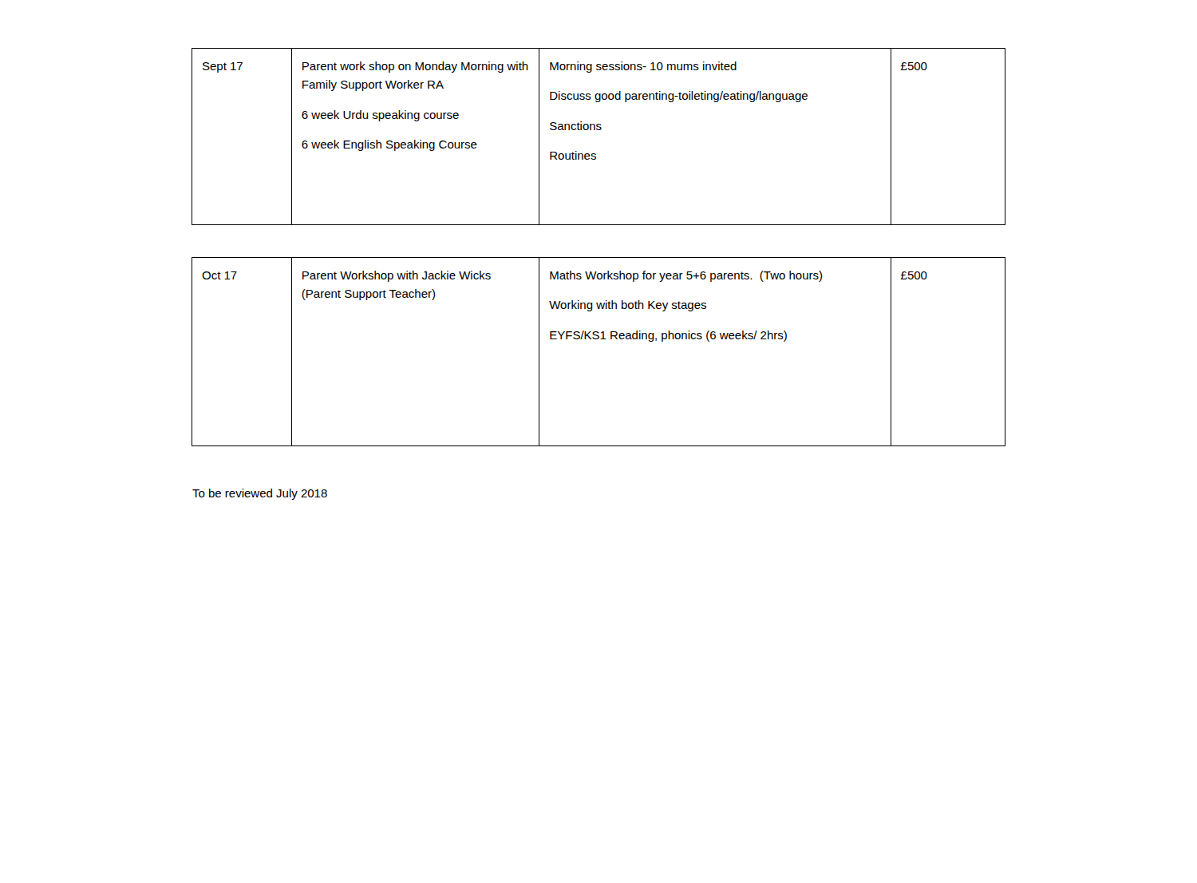| Sept 17 | Parent work shop on Monday Morning with Family Support Worker RA 6 week Urdu speaking course 6 week English Speaking Course | Morning sessions- 10 mums invited Discuss good parenting-toileting/eating/language Sanctions Routines | £500 |
| Oct 17 | Parent Workshop with Jackie Wicks (Parent Support Teacher) | Maths Workshop for year 5+6 parents. (Two hours) Working with both Key stages EYFS/KS1 Reading, phonics (6 weeks/ 2hrs) | £500 |
To be reviewed July 2018